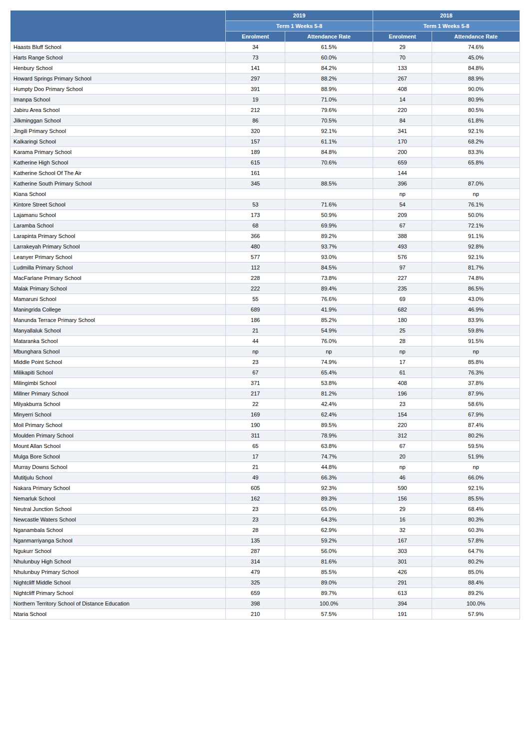| | 2019 | 2018 |
| --- | --- | --- |
| Term 1 Weeks 5-8 | Term 1 Weeks 5-8 |
| Enrolment | Attendance Rate | Enrolment | Attendance Rate |
| Haasts Bluff School | 34 | 61.5% | 29 | 74.6% |
| Harts Range School | 73 | 60.0% | 70 | 45.0% |
| Henbury School | 141 | 84.2% | 133 | 84.8% |
| Howard Springs Primary School | 297 | 88.2% | 267 | 88.9% |
| Humpty Doo Primary School | 391 | 88.9% | 408 | 90.0% |
| Imanpa School | 19 | 71.0% | 14 | 80.9% |
| Jabiru Area School | 212 | 79.6% | 220 | 80.5% |
| Jilkminggan School | 86 | 70.5% | 84 | 61.8% |
| Jingili Primary School | 320 | 92.1% | 341 | 92.1% |
| Kalkaringi School | 157 | 61.1% | 170 | 68.2% |
| Karama Primary School | 189 | 84.8% | 200 | 83.3% |
| Katherine High School | 615 | 70.6% | 659 | 65.8% |
| Katherine School Of The Air | 161 | | 144 | |
| Katherine South Primary School | 345 | 88.5% | 396 | 87.0% |
| Kiana School | | | np | np |
| Kintore Street School | 53 | 71.6% | 54 | 76.1% |
| Lajamanu School | 173 | 50.9% | 209 | 50.0% |
| Laramba School | 68 | 69.9% | 67 | 72.1% |
| Larapinta Primary School | 366 | 89.2% | 388 | 91.1% |
| Larrakeyah Primary School | 480 | 93.7% | 493 | 92.8% |
| Leanyer Primary School | 577 | 93.0% | 576 | 92.1% |
| Ludmilla Primary School | 112 | 84.5% | 97 | 81.7% |
| MacFarlane Primary School | 228 | 73.8% | 227 | 74.8% |
| Malak Primary School | 222 | 89.4% | 235 | 86.5% |
| Mamaruni School | 55 | 76.6% | 69 | 43.0% |
| Maningrida College | 689 | 41.9% | 682 | 46.9% |
| Manunda Terrace Primary School | 186 | 85.2% | 180 | 83.9% |
| Manyallaluk School | 21 | 54.9% | 25 | 59.8% |
| Mataranka School | 44 | 76.0% | 28 | 91.5% |
| Mbunghara School | np | np | np | np |
| Middle Point School | 23 | 74.9% | 17 | 85.8% |
| Milikapiti School | 67 | 65.4% | 61 | 76.3% |
| Milingimbi School | 371 | 53.8% | 408 | 37.8% |
| Millner Primary School | 217 | 81.2% | 196 | 87.9% |
| Milyakburra School | 22 | 42.4% | 23 | 58.6% |
| Minyerri School | 169 | 62.4% | 154 | 67.9% |
| Moil Primary School | 190 | 89.5% | 220 | 87.4% |
| Moulden Primary School | 311 | 78.9% | 312 | 80.2% |
| Mount Allan School | 65 | 63.8% | 67 | 59.5% |
| Mulga Bore School | 17 | 74.7% | 20 | 51.9% |
| Murray Downs School | 21 | 44.8% | np | np |
| Mutitjulu School | 49 | 66.3% | 46 | 66.0% |
| Nakara Primary School | 605 | 92.3% | 590 | 92.1% |
| Nemarluk School | 162 | 89.3% | 156 | 85.5% |
| Neutral Junction School | 23 | 65.0% | 29 | 68.4% |
| Newcastle Waters School | 23 | 64.3% | 16 | 80.3% |
| Nganambala School | 28 | 62.9% | 32 | 60.3% |
| Nganmarriyanga School | 135 | 59.2% | 167 | 57.8% |
| Ngukurr School | 287 | 56.0% | 303 | 64.7% |
| Nhulunbuy High School | 314 | 81.6% | 301 | 80.2% |
| Nhulunbuy Primary School | 479 | 85.5% | 426 | 85.0% |
| Nightcliff Middle School | 325 | 89.0% | 291 | 88.4% |
| Nightcliff Primary School | 659 | 89.7% | 613 | 89.2% |
| Northern Territory School of Distance Education | 398 | 100.0% | 394 | 100.0% |
| Ntaria School | 210 | 57.5% | 191 | 57.9% |